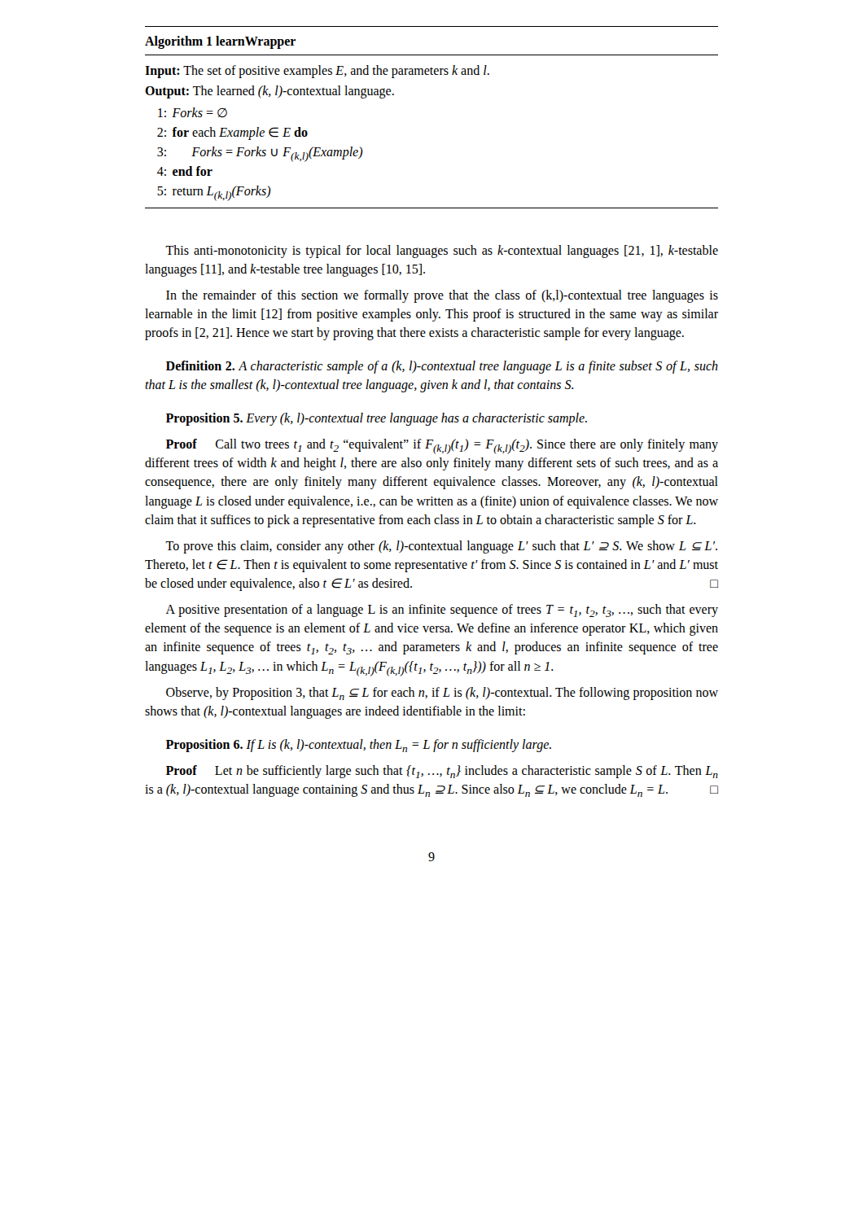Algorithm 1 learnWrapper
Input: The set of positive examples E, and the parameters k and l.
Output: The learned (k, l)-contextual language.
Forks = ∅
for each Example ∈ E do
Forks = Forks ∪ F(k,l)(Example)
end for
return L(k,l)(Forks)
This anti-monotonicity is typical for local languages such as k-contextual languages [21, 1], k-testable languages [11], and k-testable tree languages [10, 15].
In the remainder of this section we formally prove that the class of (k,l)-contextual tree languages is learnable in the limit [12] from positive examples only. This proof is structured in the same way as similar proofs in [2, 21]. Hence we start by proving that there exists a characteristic sample for every language.
Definition 2. A characteristic sample of a (k, l)-contextual tree language L is a finite subset S of L, such that L is the smallest (k, l)-contextual tree language, given k and l, that contains S.
Proposition 5. Every (k, l)-contextual tree language has a characteristic sample.
Proof Call two trees t1 and t2 “equivalent” if F(k,l)(t1) = F(k,l)(t2). Since there are only finitely many different trees of width k and height l, there are also only finitely many different sets of such trees, and as a consequence, there are only finitely many different equivalence classes. Moreover, any (k, l)-contextual language L is closed under equivalence, i.e., can be written as a (finite) union of equivalence classes. We now claim that it suffices to pick a representative from each class in L to obtain a characteristic sample S for L.
To prove this claim, consider any other (k, l)-contextual language L′ such that L′ ⊇ S. We show L ⊆ L′. Thereto, let t ∈ L. Then t is equivalent to some representative t′ from S. Since S is contained in L′ and L′ must be closed under equivalence, also t ∈ L′ as desired.□
A positive presentation of a language L is an infinite sequence of trees T = t1, t2, t3, …, such that every element of the sequence is an element of L and vice versa. We define an inference operator KL, which given an infinite sequence of trees t1, t2, t3, … and parameters k and l, produces an infinite sequence of tree languages L1, L2, L3, … in which Ln = L(k,l)(F(k,l)({t1, t2, …, tn})) for all n ≥ 1.
Observe, by Proposition 3, that Ln ⊆ L for each n, if L is (k, l)-contextual. The following proposition now shows that (k, l)-contextual languages are indeed identifiable in the limit:
Proposition 6. If L is (k, l)-contextual, then Ln = L for n sufficiently large.
Proof Let n be sufficiently large such that {t1, …, tn} includes a characteristic sample S of L. Then Ln is a (k, l)-contextual language containing S and thus Ln ⊇ L. Since also Ln ⊆ L, we conclude Ln = L.□
9